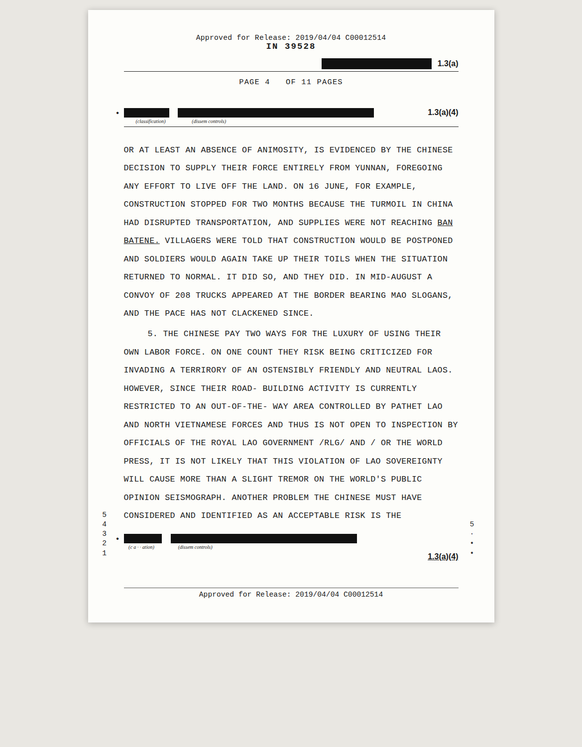Approved for Release: 2019/04/04 C00012514
IN 39528
1.3(a)
PAGE 4 OF 11 PAGES
•
1.3(a)(4)
(classification) (dissem controls)
OR AT LEAST AN ABSENCE OF ANIMOSITY, IS EVIDENCED BY THE CHINESE DECISION TO SUPPLY THEIR FORCE ENTIRELY FROM YUNNAN, FOREGOING ANY EFFORT TO LIVE OFF THE LAND. ON 16 JUNE, FOR EXAMPLE, CONSTRUCTION STOPPED FOR TWO MONTHS BECAUSE THE TURMOIL IN CHINA HAD DISRUPTED TRANSPORTATION, AND SUPPLIES WERE NOT REACHING BAN BATENE. VILLAGERS WERE TOLD THAT CONSTRUCTION WOULD BE POSTPONED AND SOLDIERS WOULD AGAIN TAKE UP THEIR TOILS WHEN THE SITUATION RETURNED TO NORMAL. IT DID SO, AND THEY DID. IN MID-AUGUST A CONVOY OF 208 TRUCKS APPEARED AT THE BORDER BEARING MAO SLOGANS, AND THE PACE HAS NOT CLACKENED SINCE.
5. THE CHINESE PAY TWO WAYS FOR THE LUXURY OF USING THEIR OWN LABOR FORCE. ON ONE COUNT THEY RISK BEING CRITICIZED FOR INVADING A TERRIRORY OF AN OSTENSIBLY FRIENDLY AND NEUTRAL LAOS. HOWEVER, SINCE THEIR ROAD- BUILDING ACTIVITY IS CURRENTLY RESTRICTED TO AN OUT-OF-THE- WAY AREA CONTROLLED BY PATHET LAO AND NORTH VIETNAMESE FORCES AND THUS IS NOT OPEN TO INSPECTION BY OFFICIALS OF THE ROYAL LAO GOVERNMENT /RLG/ AND / OR THE WORLD PRESS, IT IS NOT LIKELY THAT THIS VIOLATION OF LAO SOVEREIGNTY WILL CAUSE MORE THAN A SLIGHT TREMOR ON THE WORLD'S PUBLIC OPINION SEISMOGRAPH. ANOTHER PROBLEM THE CHINESE MUST HAVE CONSIDERED AND IDENTIFIED AS AN ACCEPTABLE RISK IS THE
5
4
3
2
1
5
·
•
•
•
(c a · · ation) (dissem controls)
1.3(a)(4)
Approved for Release: 2019/04/04 C00012514